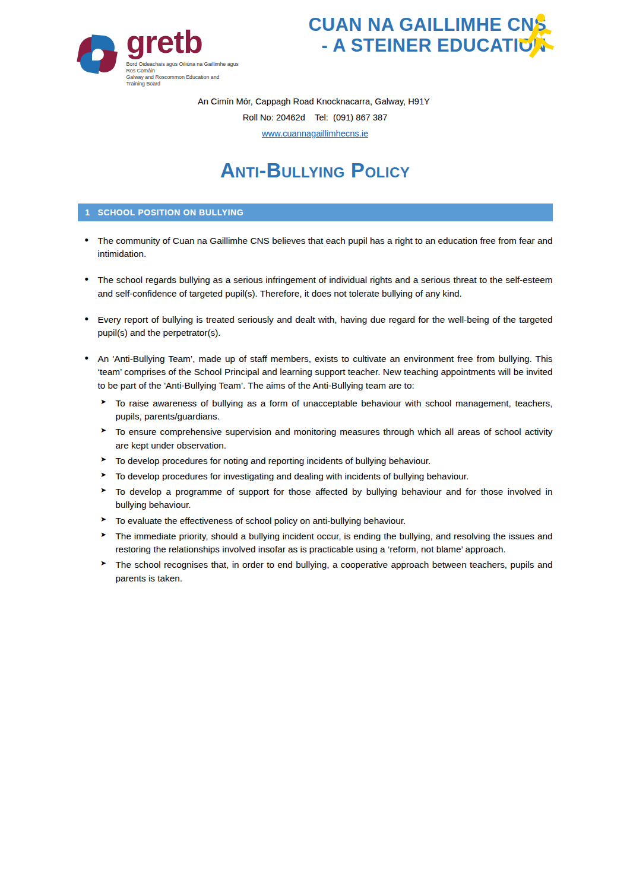gretb Bord Oideachais agus Oiliúna na Gaillimhe agus Ros Comáin
Galway and Roscommon Education and Training Board
Cuan na Gaillimhe CNS
- a Steiner education
An Cimín Mór, Cappagh Road Knocknacarra, Galway, H91Y
Roll No: 20462d Tel: (091) 867 387
www.cuannagaillimhecns.ie
Anti-Bullying Policy
1 School position on bullying
The community of Cuan na Gaillimhe CNS believes that each pupil has a right to an education free from fear and intimidation.
The school regards bullying as a serious infringement of individual rights and a serious threat to the self-esteem and self-confidence of targeted pupil(s). Therefore, it does not tolerate bullying of any kind.
Every report of bullying is treated seriously and dealt with, having due regard for the well-being of the targeted pupil(s) and the perpetrator(s).
An 'Anti-Bullying Team’, made up of staff members, exists to cultivate an environment free from bullying. This ‘team’ comprises of the School Principal and learning support teacher. New teaching appointments will be invited to be part of the 'Anti-Bullying Team’. The aims of the Anti-Bullying team are to:
To raise awareness of bullying as a form of unacceptable behaviour with school management, teachers, pupils, parents/guardians.
To ensure comprehensive supervision and monitoring measures through which all areas of school activity are kept under observation.
To develop procedures for noting and reporting incidents of bullying behaviour.
To develop procedures for investigating and dealing with incidents of bullying behaviour.
To develop a programme of support for those affected by bullying behaviour and for those involved in bullying behaviour.
To evaluate the effectiveness of school policy on anti-bullying behaviour.
The immediate priority, should a bullying incident occur, is ending the bullying, and resolving the issues and restoring the relationships involved insofar as is practicable using a ‘reform, not blame’ approach.
The school recognises that, in order to end bullying, a cooperative approach between teachers, pupils and parents is taken.